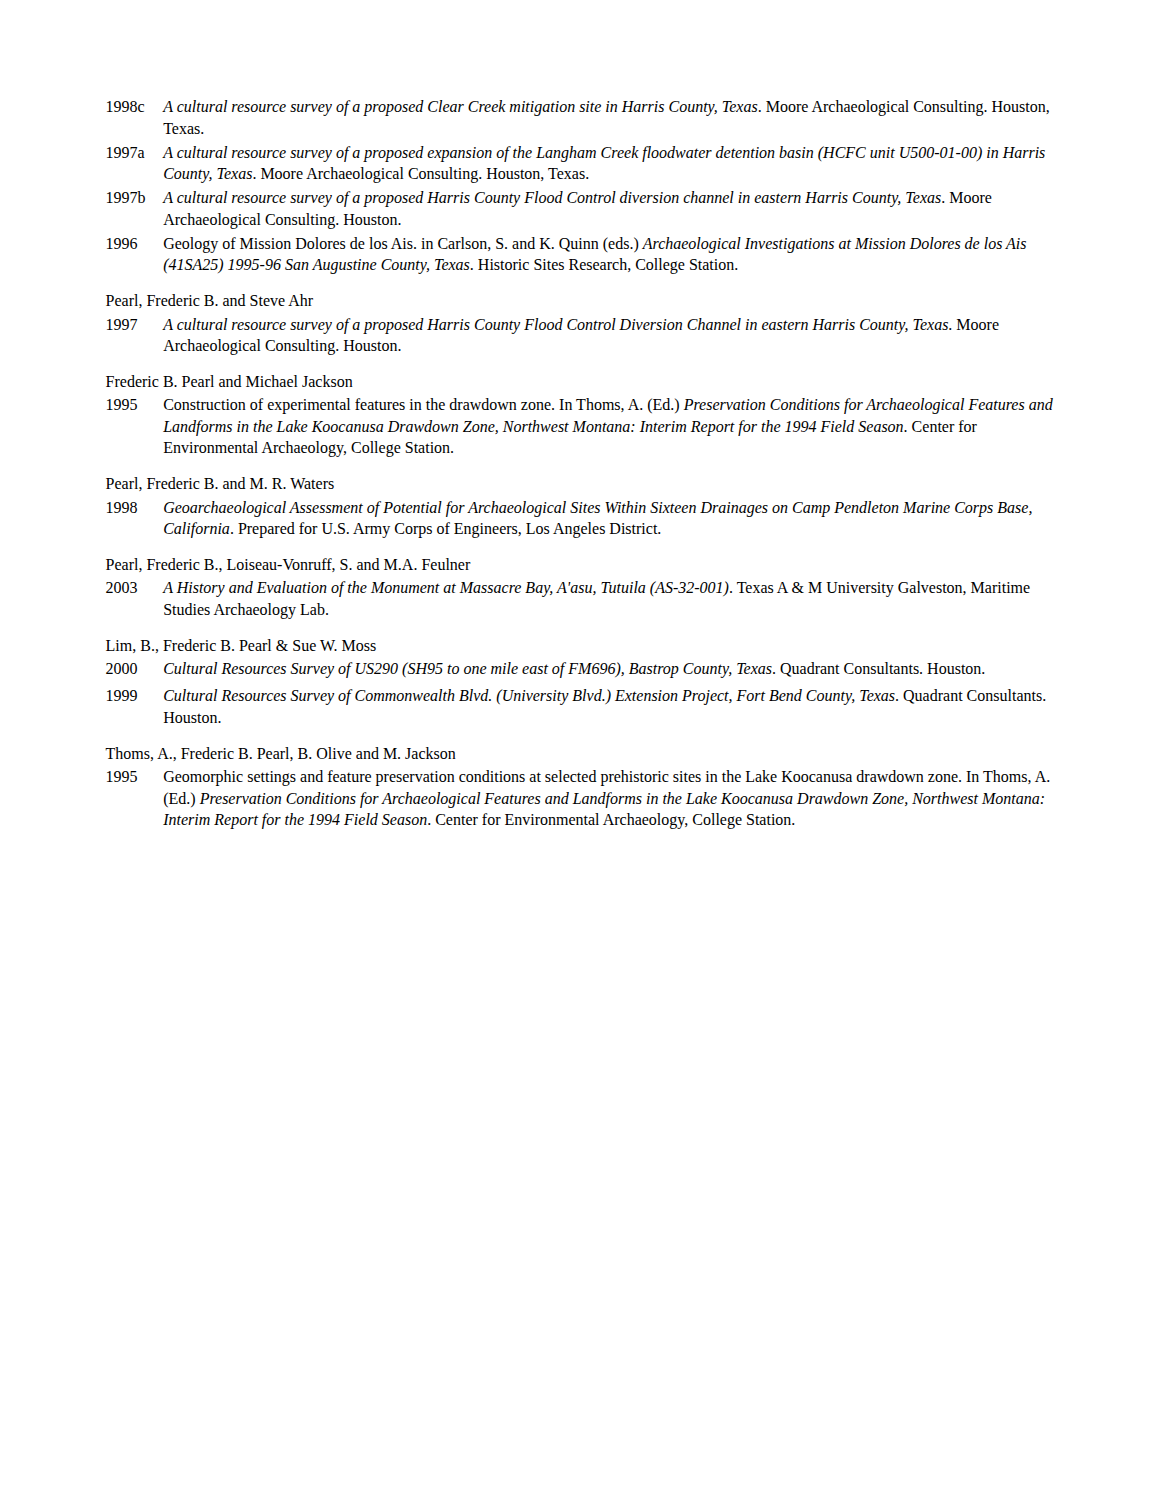1998c
A cultural resource survey of a proposed Clear Creek mitigation site in Harris County, Texas. Moore Archaeological Consulting. Houston, Texas.
1997a
A cultural resource survey of a proposed expansion of the Langham Creek floodwater detention basin (HCFC unit U500-01-00) in Harris County, Texas. Moore Archaeological Consulting. Houston, Texas.
1997b
A cultural resource survey of a proposed Harris County Flood Control diversion channel in eastern Harris County, Texas. Moore Archaeological Consulting. Houston.
1996
Geology of Mission Dolores de los Ais. in Carlson, S. and K. Quinn (eds.) Archaeological Investigations at Mission Dolores de los Ais (41SA25) 1995-96 San Augustine County, Texas. Historic Sites Research, College Station.
Pearl, Frederic B. and Steve Ahr
1997
A cultural resource survey of a proposed Harris County Flood Control Diversion Channel in eastern Harris County, Texas. Moore Archaeological Consulting. Houston.
Frederic B. Pearl and Michael Jackson
1995
Construction of experimental features in the drawdown zone. In Thoms, A. (Ed.) Preservation Conditions for Archaeological Features and Landforms in the Lake Koocanusa Drawdown Zone, Northwest Montana: Interim Report for the 1994 Field Season. Center for Environmental Archaeology, College Station.
Pearl, Frederic B. and M. R. Waters
1998
Geoarchaeological Assessment of Potential for Archaeological Sites Within Sixteen Drainages on Camp Pendleton Marine Corps Base, California. Prepared for U.S. Army Corps of Engineers, Los Angeles District.
Pearl, Frederic B., Loiseau-Vonruff, S. and M.A. Feulner
2003
A History and Evaluation of the Monument at Massacre Bay, A'asu, Tutuila (AS-32-001). Texas A & M University Galveston, Maritime Studies Archaeology Lab.
Lim, B., Frederic B. Pearl & Sue W. Moss
2000
Cultural Resources Survey of US290 (SH95 to one mile east of FM696), Bastrop County, Texas. Quadrant Consultants. Houston.
1999
Cultural Resources Survey of Commonwealth Blvd. (University Blvd.) Extension Project, Fort Bend County, Texas. Quadrant Consultants. Houston.
Thoms, A., Frederic B. Pearl, B. Olive and M. Jackson
1995
Geomorphic settings and feature preservation conditions at selected prehistoric sites in the Lake Koocanusa drawdown zone. In Thoms, A. (Ed.) Preservation Conditions for Archaeological Features and Landforms in the Lake Koocanusa Drawdown Zone, Northwest Montana: Interim Report for the 1994 Field Season. Center for Environmental Archaeology, College Station.